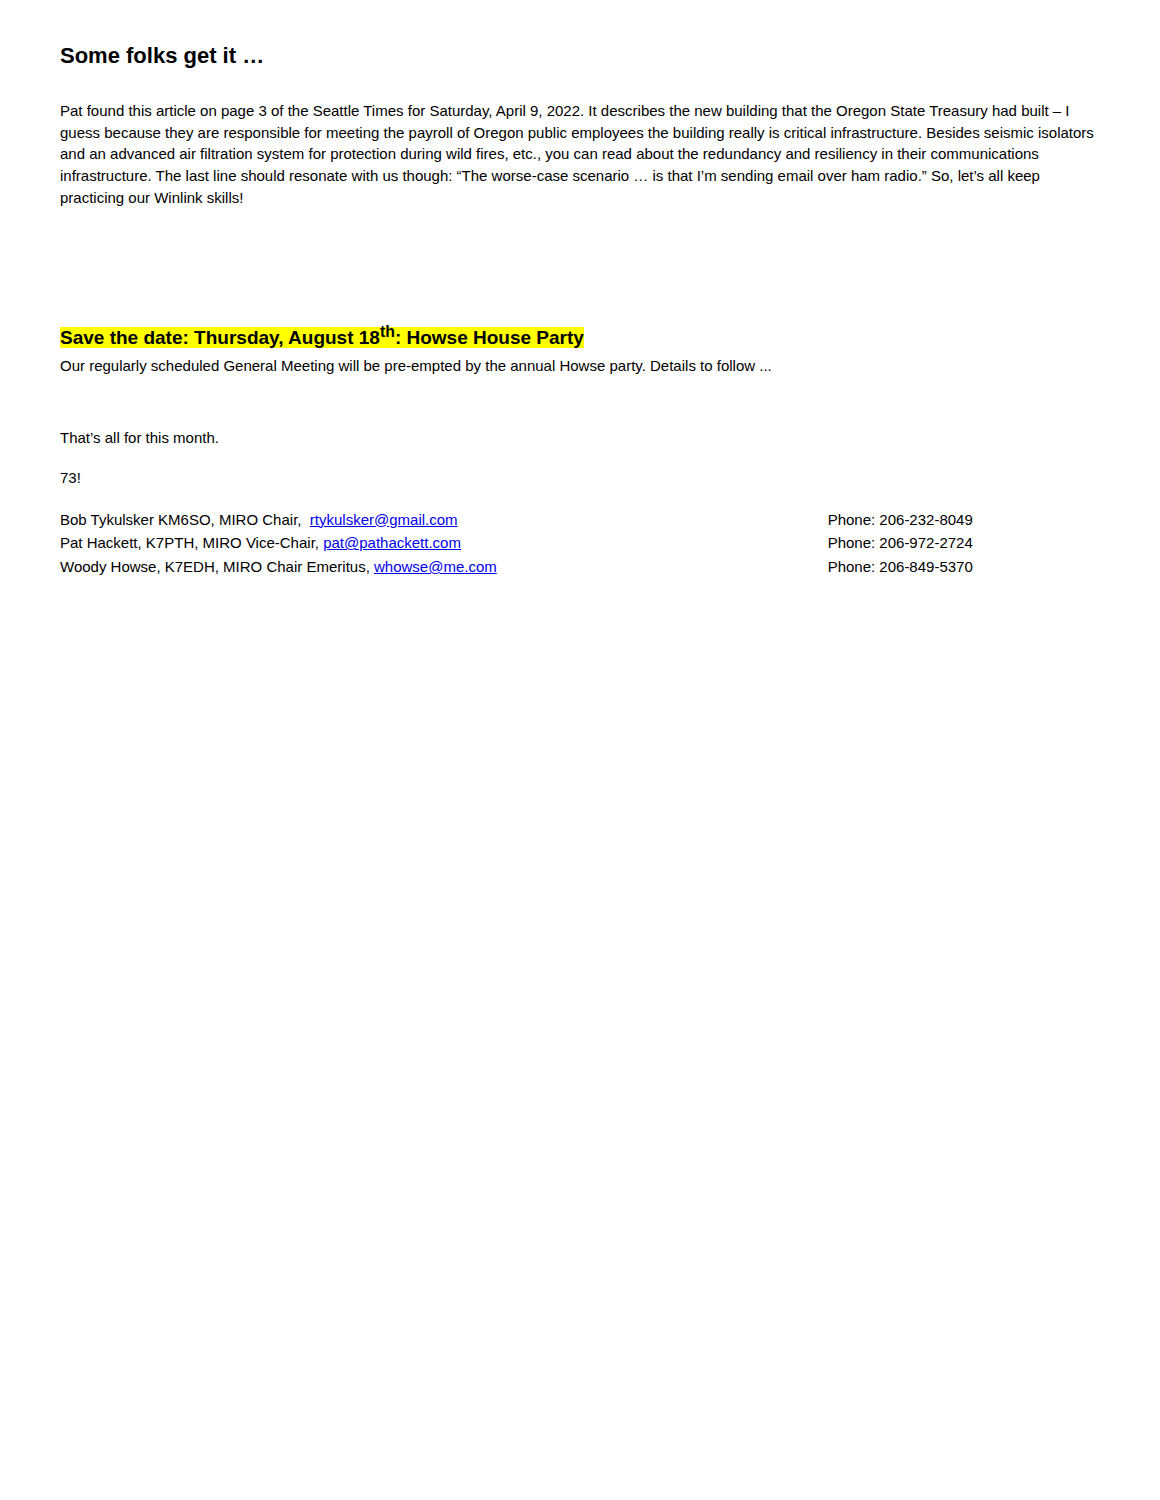Some folks get it …
Pat found this article on page 3 of the Seattle Times for Saturday, April 9, 2022. It describes the new building that the Oregon State Treasury had built – I guess because they are responsible for meeting the payroll of Oregon public employees the building really is critical infrastructure. Besides seismic isolators and an advanced air filtration system for protection during wild fires, etc., you can read about the redundancy and resiliency in their communications infrastructure. The last line should resonate with us though: “The worse-case scenario … is that I’m sending email over ham radio.” So, let’s all keep practicing our Winlink skills!
Save the date: Thursday, August 18th: Howse House Party
Our regularly scheduled General Meeting will be pre-empted by the annual Howse party. Details to follow ...
That’s all for this month.
73!
| Bob Tykulsker KM6SO, MIRO Chair, rtykulsker@gmail.com | Phone: 206-232-8049 |
| Pat Hackett, K7PTH, MIRO Vice-Chair, pat@pathackett.com | Phone: 206-972-2724 |
| Woody Howse, K7EDH, MIRO Chair Emeritus, whowse@me.com | Phone: 206-849-5370 |